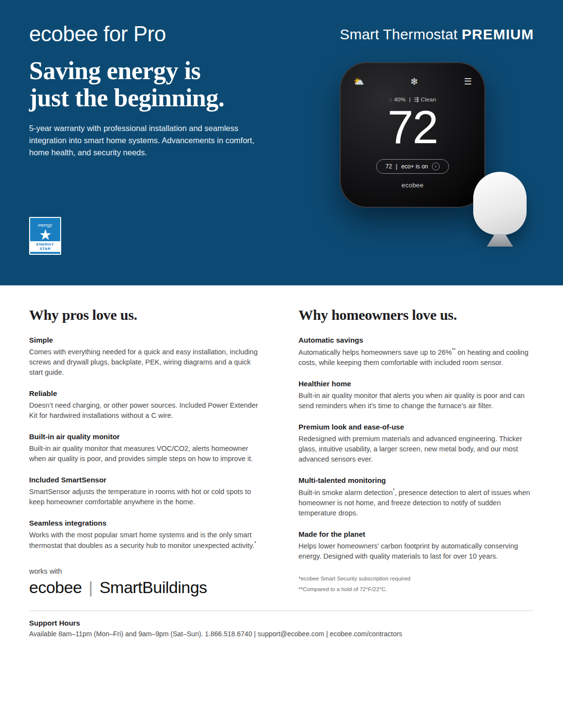ecobee for Pro
Smart Thermostat PREMIUM
Saving energy is
just the beginning.
5-year warranty with professional installation and seamless integration into smart home systems. Advancements in comfort, home health, and security needs.
energy ★ ENERGY STAR
⛅ ❄ ☰
◌ 40% | ⇶ Clean
72
72|eco+ is on›
ecobee
Why pros love us.
Simple
Comes with everything needed for a quick and easy installation, including screws and drywall plugs, backplate, PEK, wiring diagrams and a quick start guide.
Reliable
Doesn’t need charging, or other power sources. Included Power Extender Kit for hardwired installations without a C wire.
Built-in air quality monitor
Built-in air quality monitor that measures VOC/CO2, alerts homeowner when air quality is poor, and provides simple steps on how to improve it.
Included SmartSensor
SmartSensor adjusts the temperature in rooms with hot or cold spots to keep homeowner comfortable anywhere in the home.
Seamless integrations
Works with the most popular smart home systems and is the only smart thermostat that doubles as a security hub to monitor unexpected activity.*
works with
ecobee | SmartBuildings
Why homeowners love us.
Automatic savings
Automatically helps homeowners save up to 26%** on heating and cooling costs, while keeping them comfortable with included room sensor.
Healthier home
Built-in air quality monitor that alerts you when air quality is poor and can send reminders when it’s time to change the furnace’s air filter.
Premium look and ease-of-use
Redesigned with premium materials and advanced engineering. Thicker glass, intuitive usability, a larger screen, new metal body, and our most advanced sensors ever.
Multi-talented monitoring
Built-in smoke alarm detection*, presence detection to alert of issues when homeowner is not home, and freeze detection to notify of sudden temperature drops.
Made for the planet
Helps lower homeowners’ carbon footprint by automatically conserving energy. Designed with quality materials to last for over 10 years.
*ecobee Smart Security subscription required
**Compared to a hold of 72°F/22°C.
Support Hours
Available 8am–11pm (Mon–Fri) and 9am–9pm (Sat–Sun). 1.866.518.6740 | support@ecobee.com | ecobee.com/contractors